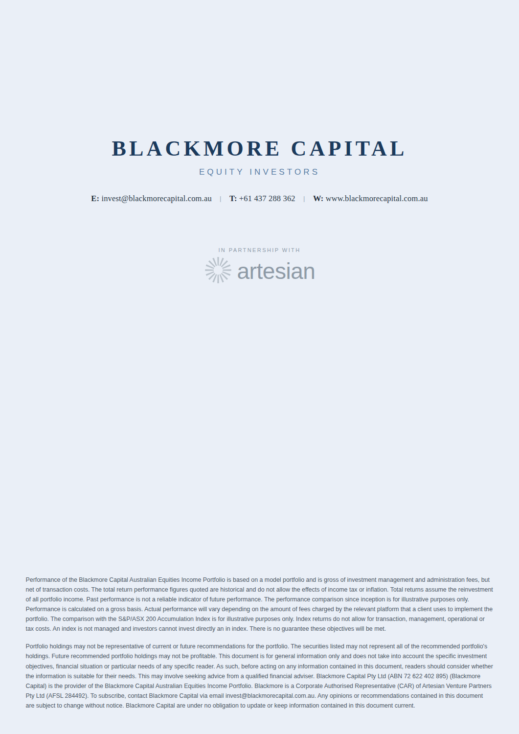BLACKMORE CAPITAL
EQUITY INVESTORS
E: invest@blackmorecapital.com.au | T: +61 437 288 362 | W: www.blackmorecapital.com.au
In partnership with
artesian
Performance of the Blackmore Capital Australian Equities Income Portfolio is based on a model portfolio and is gross of investment management and administration fees, but net of transaction costs. The total return performance figures quoted are historical and do not allow the effects of income tax or inflation. Total returns assume the reinvestment of all portfolio income. Past performance is not a reliable indicator of future performance. The performance comparison since inception is for illustrative purposes only. Performance is calculated on a gross basis. Actual performance will vary depending on the amount of fees charged by the relevant platform that a client uses to implement the portfolio. The comparison with the S&P/ASX 200 Accumulation Index is for illustrative purposes only. Index returns do not allow for transaction, management, operational or tax costs. An index is not managed and investors cannot invest directly an in index. There is no guarantee these objectives will be met.
Portfolio holdings may not be representative of current or future recommendations for the portfolio. The securities listed may not represent all of the recommended portfolio's holdings. Future recommended portfolio holdings may not be profitable. This document is for general information only and does not take into account the specific investment objectives, financial situation or particular needs of any specific reader. As such, before acting on any information contained in this document, readers should consider whether the information is suitable for their needs. This may involve seeking advice from a qualified financial adviser. Blackmore Capital Pty Ltd (ABN 72 622 402 895) (Blackmore Capital) is the provider of the Blackmore Capital Australian Equities Income Portfolio. Blackmore is a Corporate Authorised Representative (CAR) of Artesian Venture Partners Pty Ltd (AFSL 284492). To subscribe, contact Blackmore Capital via email invest@blackmorecapital.com.au. Any opinions or recommendations contained in this document are subject to change without notice. Blackmore Capital are under no obligation to update or keep information contained in this document current.